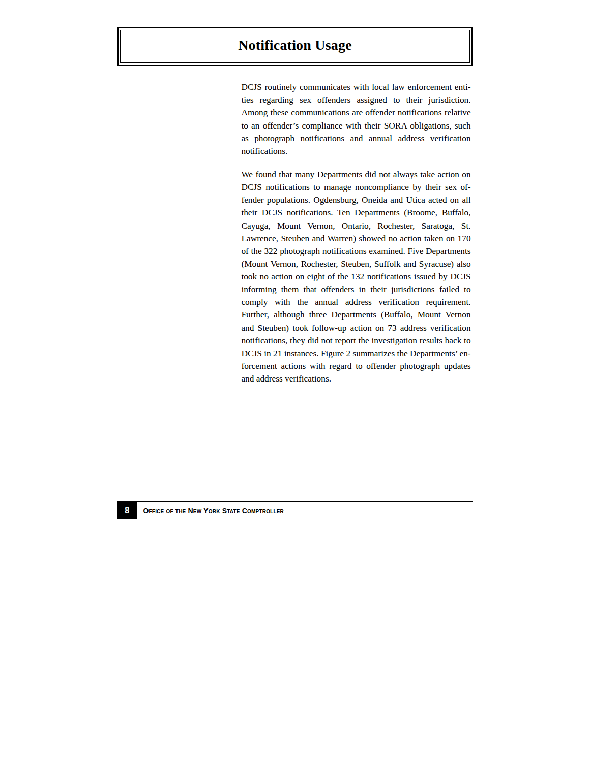Notification Usage
DCJS routinely communicates with local law enforcement entities regarding sex offenders assigned to their jurisdiction. Among these communications are offender notifications relative to an offender’s compliance with their SORA obligations, such as photograph notifications and annual address verification notifications.
We found that many Departments did not always take action on DCJS notifications to manage noncompliance by their sex offender populations. Ogdensburg, Oneida and Utica acted on all their DCJS notifications. Ten Departments (Broome, Buffalo, Cayuga, Mount Vernon, Ontario, Rochester, Saratoga, St. Lawrence, Steuben and Warren) showed no action taken on 170 of the 322 photograph notifications examined. Five Departments (Mount Vernon, Rochester, Steuben, Suffolk and Syracuse) also took no action on eight of the 132 notifications issued by DCJS informing them that offenders in their jurisdictions failed to comply with the annual address verification requirement. Further, although three Departments (Buffalo, Mount Vernon and Steuben) took follow-up action on 73 address verification notifications, they did not report the investigation results back to DCJS in 21 instances. Figure 2 summarizes the Departments’ enforcement actions with regard to offender photograph updates and address verifications.
8
Office of the New York State Comptroller